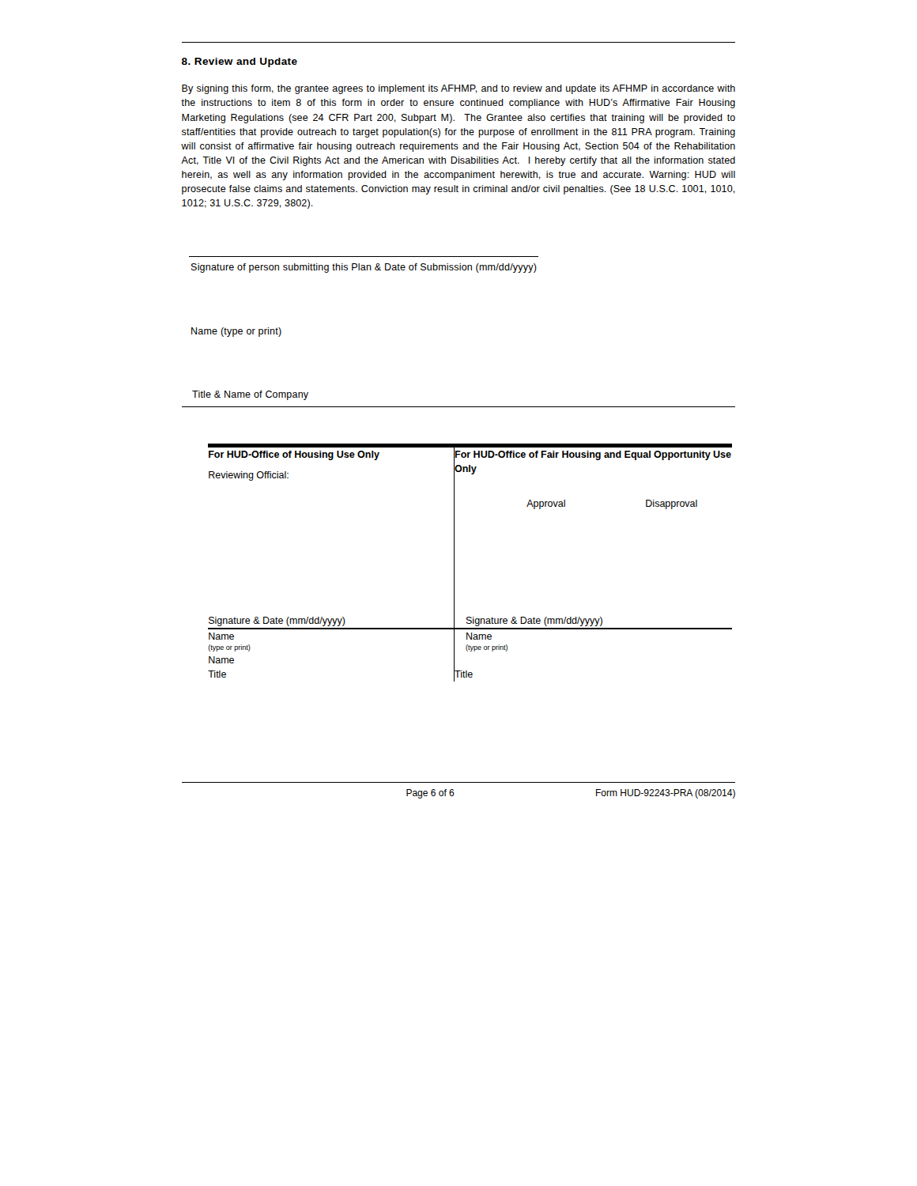8. Review and Update
By signing this form, the grantee agrees to implement its AFHMP, and to review and update its AFHMP in accordance with the instructions to item 8 of this form in order to ensure continued compliance with HUD’s Affirmative Fair Housing Marketing Regulations (see 24 CFR Part 200, Subpart M). The Grantee also certifies that training will be provided to staff/entities that provide outreach to target population(s) for the purpose of enrollment in the 811 PRA program. Training will consist of affirmative fair housing outreach requirements and the Fair Housing Act, Section 504 of the Rehabilitation Act, Title VI of the Civil Rights Act and the American with Disabilities Act. I hereby certify that all the information stated herein, as well as any information provided in the accompaniment herewith, is true and accurate. Warning: HUD will prosecute false claims and statements. Conviction may result in criminal and/or civil penalties. (See 18 U.S.C. 1001, 1010, 1012; 31 U.S.C. 3729, 3802).
Signature of person submitting this Plan & Date of Submission (mm/dd/yyyy)
Name (type or print)
Title & Name of Company
| For HUD-Office of Housing Use Only Reviewing Official: | For HUD-Office of Fair Housing and Equal Opportunity Use Only Approval Disapproval |
| Signature & Date (mm/dd/yyyy) | Signature & Date (mm/dd/yyyy) |
| Name (type or print) | Name (type or print) |
| Name | |
| Title | Title |
Page 6 of 6
Form HUD-92243-PRA (08/2014)